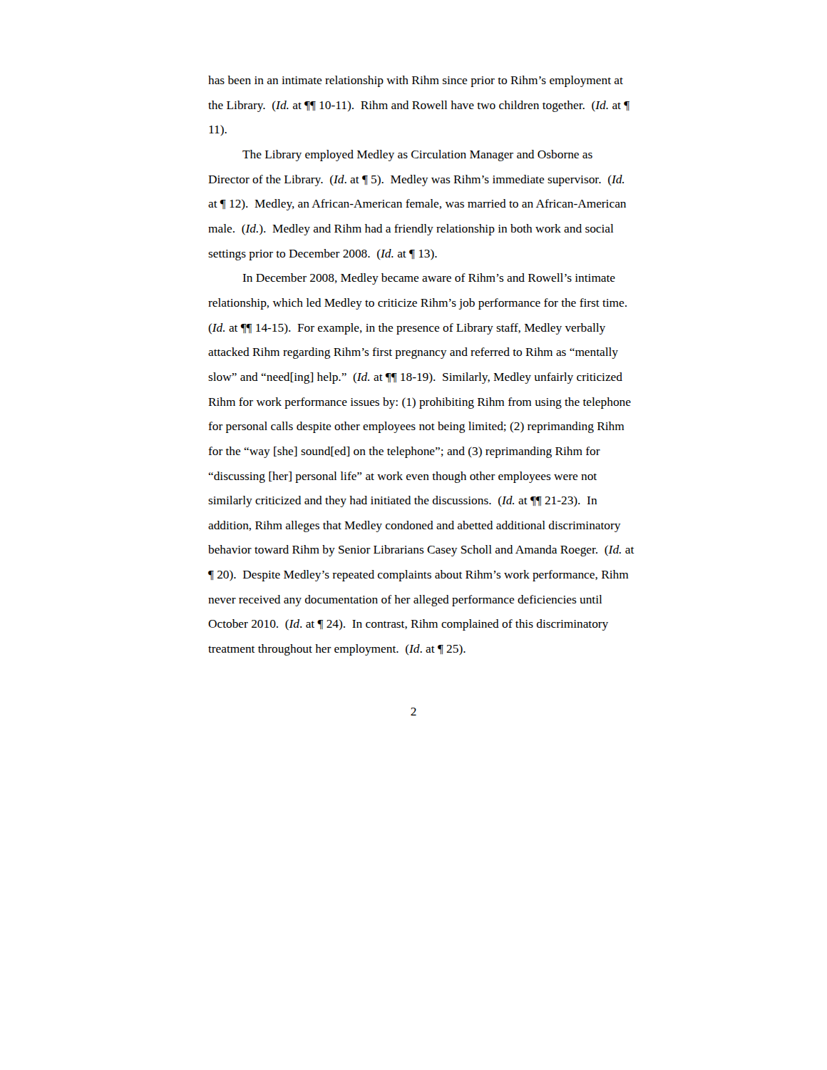has been in an intimate relationship with Rihm since prior to Rihm’s employment at the Library. (Id. at ¶¶ 10-11). Rihm and Rowell have two children together. (Id. at ¶ 11).
The Library employed Medley as Circulation Manager and Osborne as Director of the Library. (Id. at ¶ 5). Medley was Rihm’s immediate supervisor. (Id. at ¶ 12). Medley, an African-American female, was married to an African-American male. (Id.). Medley and Rihm had a friendly relationship in both work and social settings prior to December 2008. (Id. at ¶ 13).
In December 2008, Medley became aware of Rihm’s and Rowell’s intimate relationship, which led Medley to criticize Rihm’s job performance for the first time. (Id. at ¶¶ 14-15). For example, in the presence of Library staff, Medley verbally attacked Rihm regarding Rihm’s first pregnancy and referred to Rihm as “mentally slow” and “need[ing] help.” (Id. at ¶¶ 18-19). Similarly, Medley unfairly criticized Rihm for work performance issues by: (1) prohibiting Rihm from using the telephone for personal calls despite other employees not being limited; (2) reprimanding Rihm for the “way [she] sound[ed] on the telephone”; and (3) reprimanding Rihm for “discussing [her] personal life” at work even though other employees were not similarly criticized and they had initiated the discussions. (Id. at ¶¶ 21-23). In addition, Rihm alleges that Medley condoned and abetted additional discriminatory behavior toward Rihm by Senior Librarians Casey Scholl and Amanda Roeger. (Id. at ¶ 20). Despite Medley’s repeated complaints about Rihm’s work performance, Rihm never received any documentation of her alleged performance deficiencies until October 2010. (Id. at ¶ 24). In contrast, Rihm complained of this discriminatory treatment throughout her employment. (Id. at ¶ 25).
2